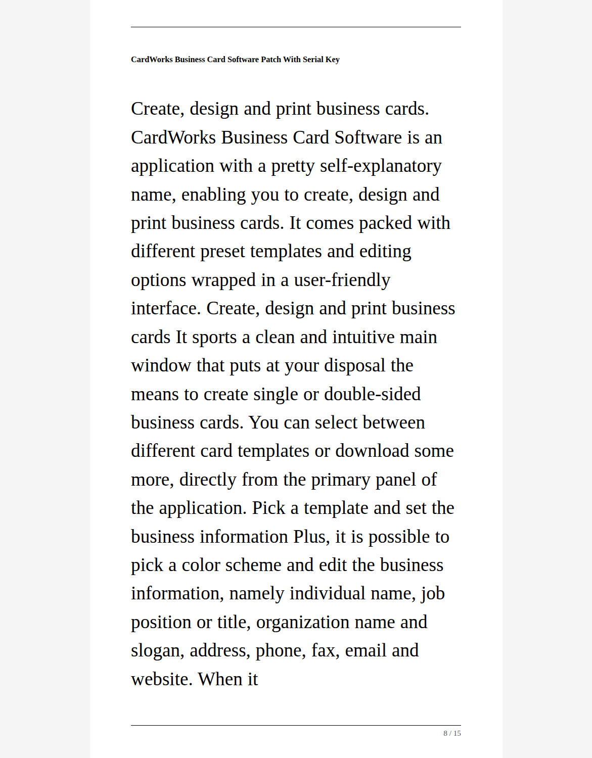CardWorks Business Card Software Patch With Serial Key
Create, design and print business cards. CardWorks Business Card Software is an application with a pretty self-explanatory name, enabling you to create, design and print business cards. It comes packed with different preset templates and editing options wrapped in a user-friendly interface. Create, design and print business cards It sports a clean and intuitive main window that puts at your disposal the means to create single or double-sided business cards. You can select between different card templates or download some more, directly from the primary panel of the application. Pick a template and set the business information Plus, it is possible to pick a color scheme and edit the business information, namely individual name, job position or title, organization name and slogan, address, phone, fax, email and website. When it
8 / 15